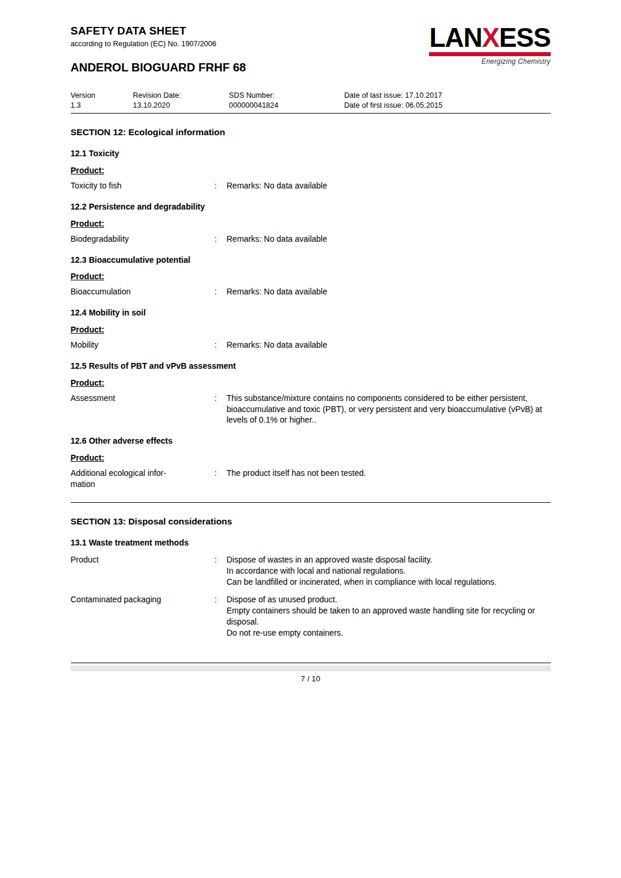SAFETY DATA SHEET
according to Regulation (EC) No. 1907/2006
ANDEROL BIOGUARD FRHF 68
LANXESS
Energizing Chemistry
| Version | Revision Date: | SDS Number: | Date of last issue: 17.10.2017 |
| 1.3 | 13.10.2020 | 000000041824 | Date of first issue: 06.05.2015 |
SECTION 12: Ecological information
12.1 Toxicity
Product:
| Toxicity to fish | : | Remarks: No data available |
12.2 Persistence and degradability
Product:
| Biodegradability | : | Remarks: No data available |
12.3 Bioaccumulative potential
Product:
| Bioaccumulation | : | Remarks: No data available |
12.4 Mobility in soil
Product:
| Mobility | : | Remarks: No data available |
12.5 Results of PBT and vPvB assessment
Product:
| Assessment | : | This substance/mixture contains no components considered to be either persistent, bioaccumulative and toxic (PBT), or very persistent and very bioaccumulative (vPvB) at levels of 0.1% or higher.. |
12.6 Other adverse effects
Product:
| Additional ecological infor- mation | : | The product itself has not been tested. |
SECTION 13: Disposal considerations
13.1 Waste treatment methods
| Product | : | Dispose of wastes in an approved waste disposal facility. In accordance with local and national regulations. Can be landfilled or incinerated, when in compliance with local regulations. |
| Contaminated packaging | : | Dispose of as unused product. Empty containers should be taken to an approved waste handling site for recycling or disposal. Do not re-use empty containers. |
7 / 10